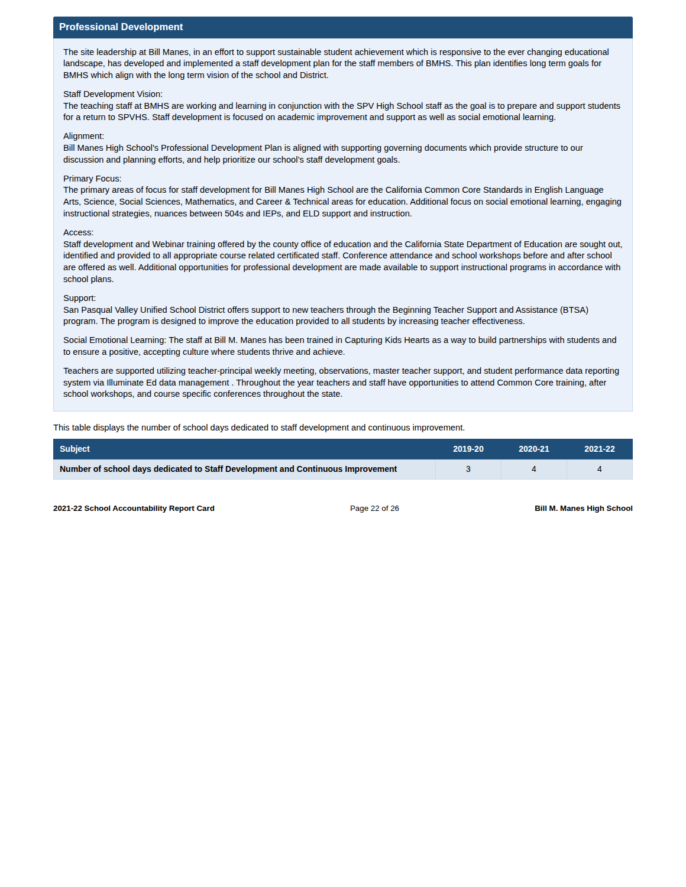Professional Development
The site leadership at Bill Manes, in an effort to support sustainable student achievement which is responsive to the ever changing educational landscape, has developed and implemented a staff development plan for the staff members of BMHS. This plan identifies long term goals for BMHS which align with the long term vision of the school and District.
Staff Development Vision:
The teaching staff at BMHS are working and learning in conjunction with the SPV High School staff as the goal is to prepare and support students for a return to SPVHS. Staff development is focused on academic improvement and support as well as social emotional learning.
Alignment:
Bill Manes High School’s Professional Development Plan is aligned with supporting governing documents which provide structure to our discussion and planning efforts, and help prioritize our school’s staff development goals.
Primary Focus:
The primary areas of focus for staff development for Bill Manes High School are the California Common Core Standards in English Language Arts, Science, Social Sciences, Mathematics, and Career & Technical areas for education. Additional focus on social emotional learning, engaging instructional strategies, nuances between 504s and IEPs, and ELD support and instruction.
Access:
Staff development and Webinar training offered by the county office of education and the California State Department of Education are sought out, identified and provided to all appropriate course related certificated staff. Conference attendance and school workshops before and after school are offered as well. Additional opportunities for professional development are made available to support instructional programs in accordance with school plans.
Support:
San Pasqual Valley Unified School District offers support to new teachers through the Beginning Teacher Support and Assistance (BTSA) program. The program is designed to improve the education provided to all students by increasing teacher effectiveness.
Social Emotional Learning: The staff at Bill M. Manes has been trained in Capturing Kids Hearts as a way to build partnerships with students and to ensure a positive, accepting culture where students thrive and achieve.
Teachers are supported utilizing teacher-principal weekly meeting, observations, master teacher support, and student performance data reporting system via Illuminate Ed data management . Throughout the year teachers and staff have opportunities to attend Common Core training, after school workshops, and course specific conferences throughout the state.
This table displays the number of school days dedicated to staff development and continuous improvement.
| Subject | 2019-20 | 2020-21 | 2021-22 |
| --- | --- | --- | --- |
| Number of school days dedicated to Staff Development and Continuous Improvement | 3 | 4 | 4 |
2021-22 School Accountability Report Card
Page 22 of 26
Bill M. Manes High School